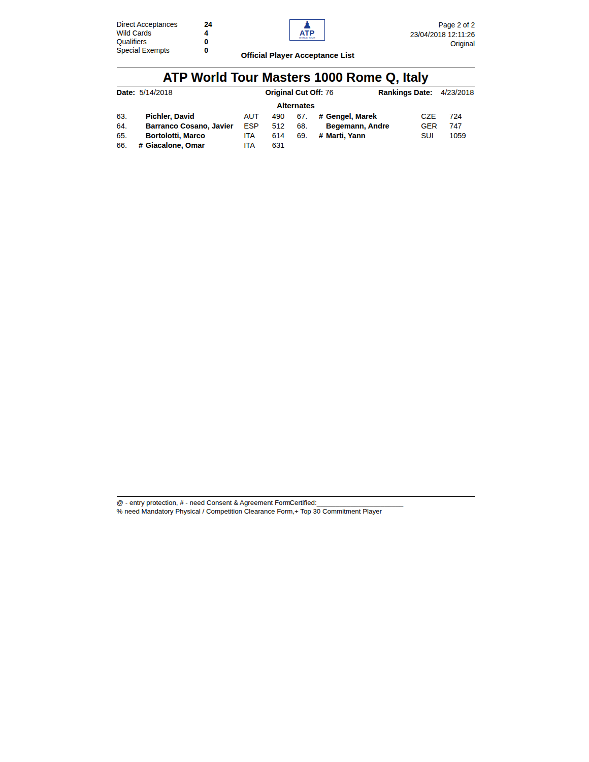| Direct Acceptances | 24 |
| Wild Cards | 4 |
| Qualifiers | 0 |
| Special Exempts | 0 |
♟
ATP
WORLD TOUR
Page 2 of 2
23/04/2018 12:11:26
Original
Official Player Acceptance List
ATP World Tour Masters 1000 Rome Q, Italy
Date: 5/14/2018 Original Cut Off: 76 Rankings Date: 4/23/2018
Alternates
| 63. | | Pichler, David | AUT | 490 | 67. | # | Gengel, Marek | CZE | 724 |
| 64. | | Barranco Cosano, Javier | ESP | 512 | 68. | | Begemann, Andre | GER | 747 |
| 65. | | Bortolotti, Marco | ITA | 614 | 69. | # | Marti, Yann | SUI | 1059 |
| 66. | # | Giacalone, Omar | ITA | 631 | | | | | |
@ - entry protection, # - need Consent & Agreement Form Certified:_______________________
% need Mandatory Physical / Competition Clearance Form,+ Top 30 Commitment Player